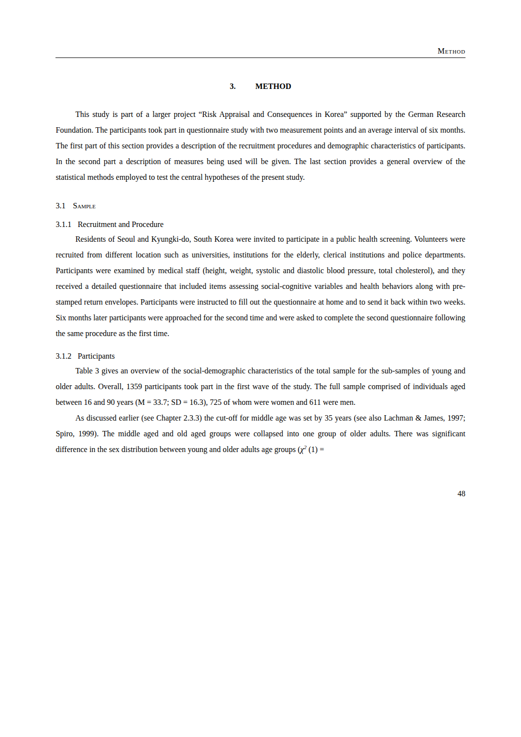Method
3. METHOD
This study is part of a larger project “Risk Appraisal and Consequences in Korea” supported by the German Research Foundation. The participants took part in questionnaire study with two measurement points and an average interval of six months. The first part of this section provides a description of the recruitment procedures and demographic characteristics of participants. In the second part a description of measures being used will be given. The last section provides a general overview of the statistical methods employed to test the central hypotheses of the present study.
3.1 Sample
3.1.1 Recruitment and Procedure
Residents of Seoul and Kyungki-do, South Korea were invited to participate in a public health screening. Volunteers were recruited from different location such as universities, institutions for the elderly, clerical institutions and police departments. Participants were examined by medical staff (height, weight, systolic and diastolic blood pressure, total cholesterol), and they received a detailed questionnaire that included items assessing social-cognitive variables and health behaviors along with pre-stamped return envelopes. Participants were instructed to fill out the questionnaire at home and to send it back within two weeks. Six months later participants were approached for the second time and were asked to complete the second questionnaire following the same procedure as the first time.
3.1.2 Participants
Table 3 gives an overview of the social-demographic characteristics of the total sample for the sub-samples of young and older adults. Overall, 1359 participants took part in the first wave of the study. The full sample comprised of individuals aged between 16 and 90 years (M = 33.7; SD = 16.3), 725 of whom were women and 611 were men.
As discussed earlier (see Chapter 2.3.3) the cut-off for middle age was set by 35 years (see also Lachman & James, 1997; Spiro, 1999). The middle aged and old aged groups were collapsed into one group of older adults. There was significant difference in the sex distribution between young and older adults age groups (χ2 (1) =
48